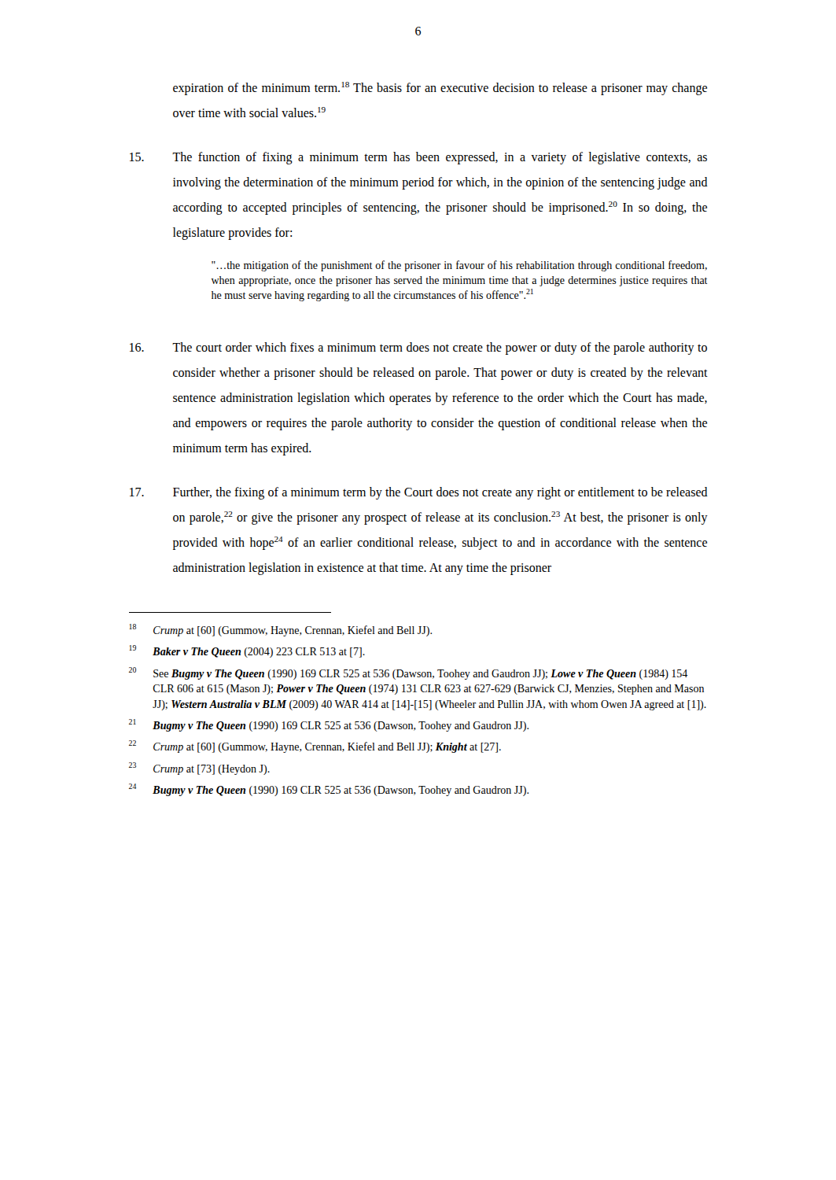6
expiration of the minimum term.18 The basis for an executive decision to release a prisoner may change over time with social values.19
15.
The function of fixing a minimum term has been expressed, in a variety of legislative contexts, as involving the determination of the minimum period for which, in the opinion of the sentencing judge and according to accepted principles of sentencing, the prisoner should be imprisoned.20 In so doing, the legislature provides for:
"…the mitigation of the punishment of the prisoner in favour of his rehabilitation through conditional freedom, when appropriate, once the prisoner has served the minimum time that a judge determines justice requires that he must serve having regarding to all the circumstances of his offence".21
16.
The court order which fixes a minimum term does not create the power or duty of the parole authority to consider whether a prisoner should be released on parole. That power or duty is created by the relevant sentence administration legislation which operates by reference to the order which the Court has made, and empowers or requires the parole authority to consider the question of conditional release when the minimum term has expired.
17.
Further, the fixing of a minimum term by the Court does not create any right or entitlement to be released on parole,22 or give the prisoner any prospect of release at its conclusion.23 At best, the prisoner is only provided with hope24 of an earlier conditional release, subject to and in accordance with the sentence administration legislation in existence at that time. At any time the prisoner
18
Crump at [60] (Gummow, Hayne, Crennan, Kiefel and Bell JJ).
19
Baker v The Queen (2004) 223 CLR 513 at [7].
20
See Bugmy v The Queen (1990) 169 CLR 525 at 536 (Dawson, Toohey and Gaudron JJ); Lowe v The Queen (1984) 154 CLR 606 at 615 (Mason J); Power v The Queen (1974) 131 CLR 623 at 627-629 (Barwick CJ, Menzies, Stephen and Mason JJ); Western Australia v BLM (2009) 40 WAR 414 at [14]-[15] (Wheeler and Pullin JJA, with whom Owen JA agreed at [1]).
21
Bugmy v The Queen (1990) 169 CLR 525 at 536 (Dawson, Toohey and Gaudron JJ).
22
Crump at [60] (Gummow, Hayne, Crennan, Kiefel and Bell JJ); Knight at [27].
23
Crump at [73] (Heydon J).
24
Bugmy v The Queen (1990) 169 CLR 525 at 536 (Dawson, Toohey and Gaudron JJ).